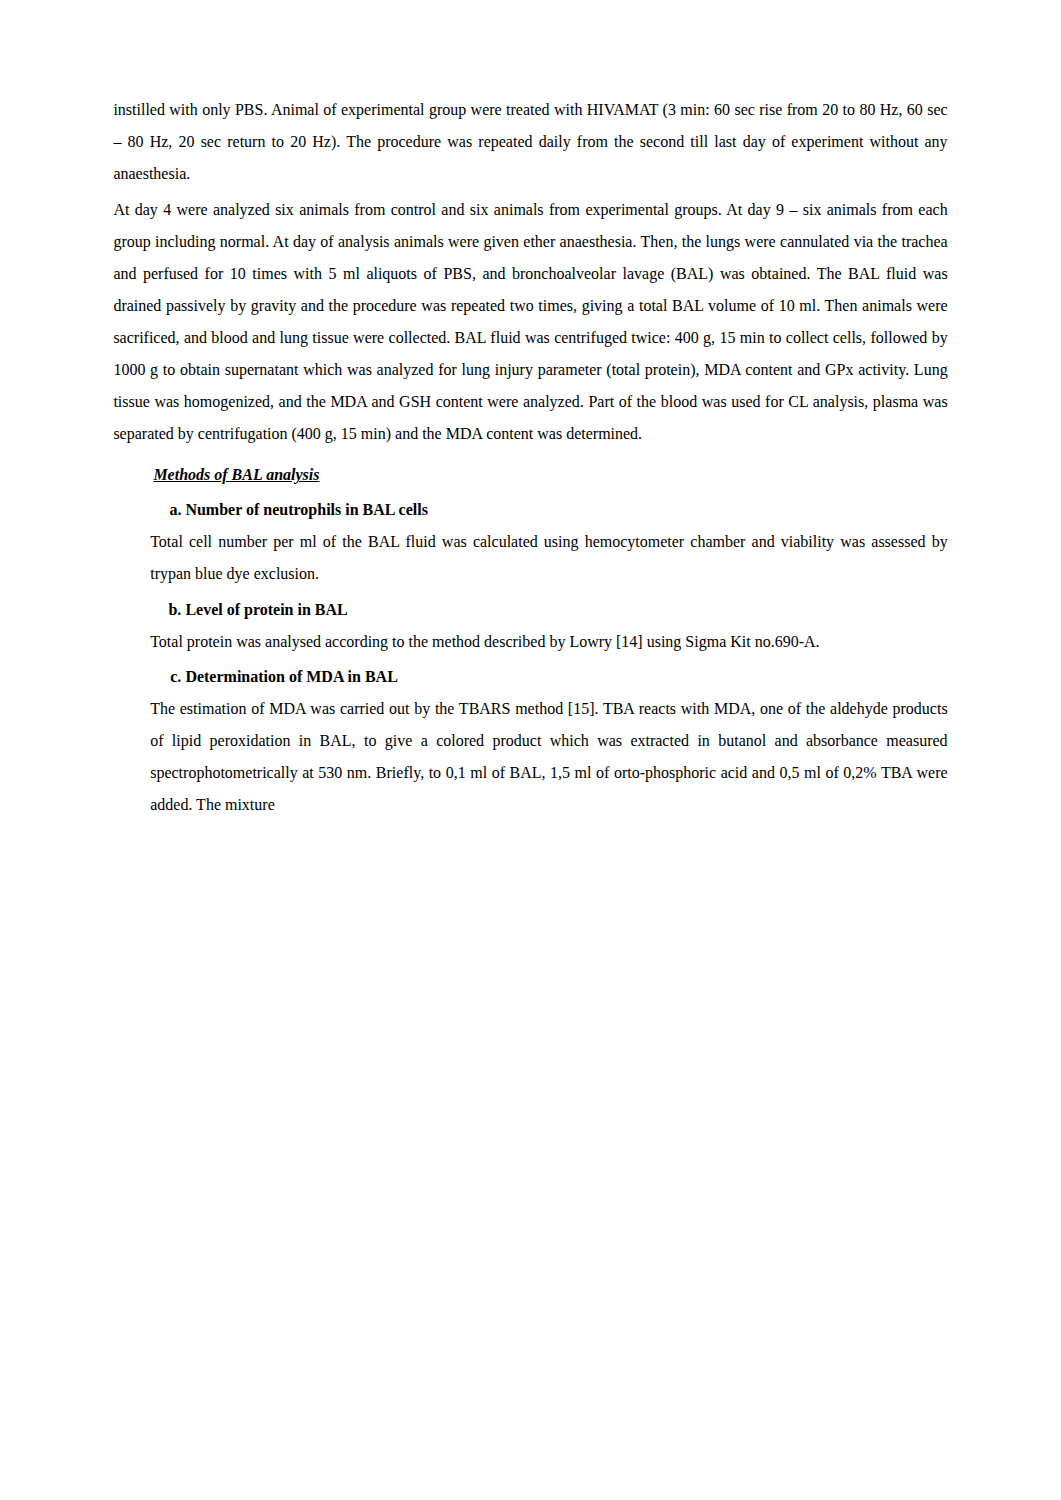instilled with only PBS. Animal of experimental group were treated with HIVAMAT (3 min: 60 sec rise from 20 to 80 Hz, 60 sec – 80 Hz, 20 sec return to 20 Hz). The procedure was repeated daily from the second till last day of experiment without any anaesthesia.
At day 4 were analyzed six animals from control and six animals from experimental groups. At day 9 – six animals from each group including normal. At day of analysis animals were given ether anaesthesia. Then, the lungs were cannulated via the trachea and perfused for 10 times with 5 ml aliquots of PBS, and bronchoalveolar lavage (BAL) was obtained. The BAL fluid was drained passively by gravity and the procedure was repeated two times, giving a total BAL volume of 10 ml. Then animals were sacrificed, and blood and lung tissue were collected. BAL fluid was centrifuged twice: 400 g, 15 min to collect cells, followed by 1000 g to obtain supernatant which was analyzed for lung injury parameter (total protein), MDA content and GPx activity. Lung tissue was homogenized, and the MDA and GSH content were analyzed. Part of the blood was used for CL analysis, plasma was separated by centrifugation (400 g, 15 min) and the MDA content was determined.
Methods of BAL analysis
Number of neutrophils in BAL cells
Total cell number per ml of the BAL fluid was calculated using hemocytometer chamber and viability was assessed by trypan blue dye exclusion.
Level of protein in BAL
Total protein was analysed according to the method described by Lowry [14] using Sigma Kit no.690-A.
Determination of MDA in BAL
The estimation of MDA was carried out by the TBARS method [15]. TBA reacts with MDA, one of the aldehyde products of lipid peroxidation in BAL, to give a colored product which was extracted in butanol and absorbance measured spectrophotometrically at 530 nm. Briefly, to 0,1 ml of BAL, 1,5 ml of orto-phosphoric acid and 0,5 ml of 0,2% TBA were added. The mixture